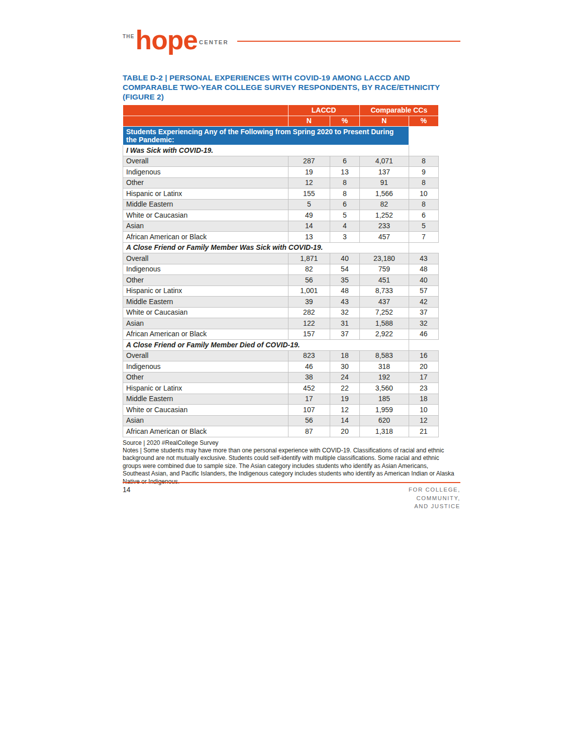THE hope CENTER
TABLE D-2 | PERSONAL EXPERIENCES WITH COVID-19 AMONG LACCD AND COMPARABLE TWO-YEAR COLLEGE SURVEY RESPONDENTS, BY RACE/ETHNICITY (FIGURE 2)
| | LACCD | Comparable CCs |
| | N | % | N | % |
| Students Experiencing Any of the Following from Spring 2020 to Present During the Pandemic: | |
| I Was Sick with COVID-19. | |
| Overall | 287 | 6 | 4,071 | 8 |
| Indigenous | 19 | 13 | 137 | 9 |
| Other | 12 | 8 | 91 | 8 |
| Hispanic or Latinx | 155 | 8 | 1,566 | 10 |
| Middle Eastern | 5 | 6 | 82 | 8 |
| White or Caucasian | 49 | 5 | 1,252 | 6 |
| Asian | 14 | 4 | 233 | 5 |
| African American or Black | 13 | 3 | 457 | 7 |
| A Close Friend or Family Member Was Sick with COVID-19. | |
| Overall | 1,871 | 40 | 23,180 | 43 |
| Indigenous | 82 | 54 | 759 | 48 |
| Other | 56 | 35 | 451 | 40 |
| Hispanic or Latinx | 1,001 | 48 | 8,733 | 57 |
| Middle Eastern | 39 | 43 | 437 | 42 |
| White or Caucasian | 282 | 32 | 7,252 | 37 |
| Asian | 122 | 31 | 1,588 | 32 |
| African American or Black | 157 | 37 | 2,922 | 46 |
| A Close Friend or Family Member Died of COVID-19. | |
| Overall | 823 | 18 | 8,583 | 16 |
| Indigenous | 46 | 30 | 318 | 20 |
| Other | 38 | 24 | 192 | 17 |
| Hispanic or Latinx | 452 | 22 | 3,560 | 23 |
| Middle Eastern | 17 | 19 | 185 | 18 |
| White or Caucasian | 107 | 12 | 1,959 | 10 |
| Asian | 56 | 14 | 620 | 12 |
| African American or Black | 87 | 20 | 1,318 | 21 |
Source | 2020 #RealCollege Survey
Notes | Some students may have more than one personal experience with COVID-19. Classifications of racial and ethnic background are not mutually exclusive. Students could self-identify with multiple classifications. Some racial and ethnic groups were combined due to sample size. The Asian category includes students who identify as Asian Americans, Southeast Asian, and Pacific Islanders, the Indigenous category includes students who identify as American Indian or Alaska Native or Indigenous.
14
For College,
Community,
and Justice